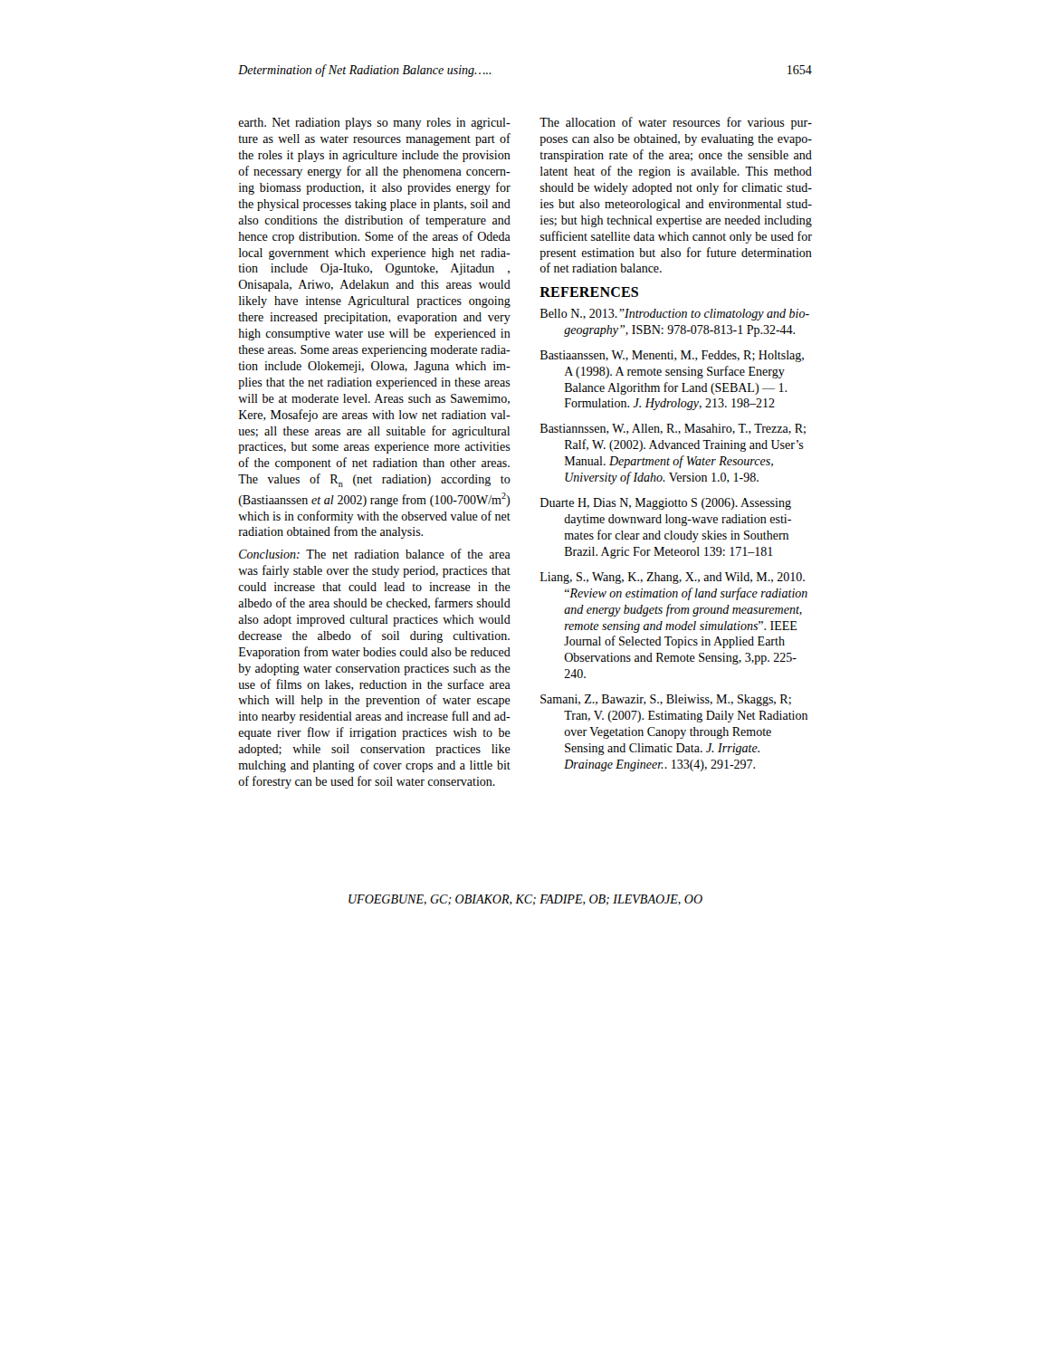Determination of Net Radiation Balance using….. 1654
earth. Net radiation plays so many roles in agriculture as well as water resources management part of the roles it plays in agriculture include the provision of necessary energy for all the phenomena concerning biomass production, it also provides energy for the physical processes taking place in plants, soil and also conditions the distribution of temperature and hence crop distribution. Some of the areas of Odeda local government which experience high net radiation include Oja-Ituko, Oguntoke, Ajitadun , Onisapala, Ariwo, Adelakun and this areas would likely have intense Agricultural practices ongoing there increased precipitation, evaporation and very high consumptive water use will be experienced in these areas. Some areas experiencing moderate radiation include Olokemeji, Olowa, Jaguna which implies that the net radiation experienced in these areas will be at moderate level. Areas such as Sawemimo, Kere, Mosafejo are areas with low net radiation values; all these areas are all suitable for agricultural practices, but some areas experience more activities of the component of net radiation than other areas. The values of Rn (net radiation) according to (Bastiaanssen et al 2002) range from (100-700W/m2) which is in conformity with the observed value of net radiation obtained from the analysis.
Conclusion: The net radiation balance of the area was fairly stable over the study period, practices that could increase that could lead to increase in the albedo of the area should be checked, farmers should also adopt improved cultural practices which would decrease the albedo of soil during cultivation. Evaporation from water bodies could also be reduced by adopting water conservation practices such as the use of films on lakes, reduction in the surface area which will help in the prevention of water escape into nearby residential areas and increase full and adequate river flow if irrigation practices wish to be adopted; while soil conservation practices like mulching and planting of cover crops and a little bit of forestry can be used for soil water conservation.
The allocation of water resources for various purposes can also be obtained, by evaluating the evapotranspiration rate of the area; once the sensible and latent heat of the region is available. This method should be widely adopted not only for climatic studies but also meteorological and environmental studies; but high technical expertise are needed including sufficient satellite data which cannot only be used for present estimation but also for future determination of net radiation balance.
REFERENCES
Bello N., 2013.”Introduction to climatology and biogeography”, ISBN: 978-078-813-1 Pp.32-44.
Bastiaanssen, W., Menenti, M., Feddes, R; Holtslag, A (1998). A remote sensing Surface Energy Balance Algorithm for Land (SEBAL) — 1. Formulation. J. Hydrology, 213. 198–212
Bastiannssen, W., Allen, R., Masahiro, T., Trezza, R; Ralf, W. (2002). Advanced Training and User’s Manual. Department of Water Resources, University of Idaho. Version 1.0, 1-98.
Duarte H, Dias N, Maggiotto S (2006). Assessing daytime downward long-wave radiation estimates for clear and cloudy skies in Southern Brazil. Agric For Meteorol 139: 171–181
Liang, S., Wang, K., Zhang, X., and Wild, M., 2010. “Review on estimation of land surface radiation and energy budgets from ground measurement, remote sensing and model simulations”. IEEE Journal of Selected Topics in Applied Earth Observations and Remote Sensing, 3,pp. 225-240.
Samani, Z., Bawazir, S., Bleiwiss, M., Skaggs, R; Tran, V. (2007). Estimating Daily Net Radiation over Vegetation Canopy through Remote Sensing and Climatic Data. J. Irrigate. Drainage Engineer.. 133(4), 291-297.
UFOEGBUNE, GC; OBIAKOR, KC; FADIPE, OB; ILEVBAOJE, OO